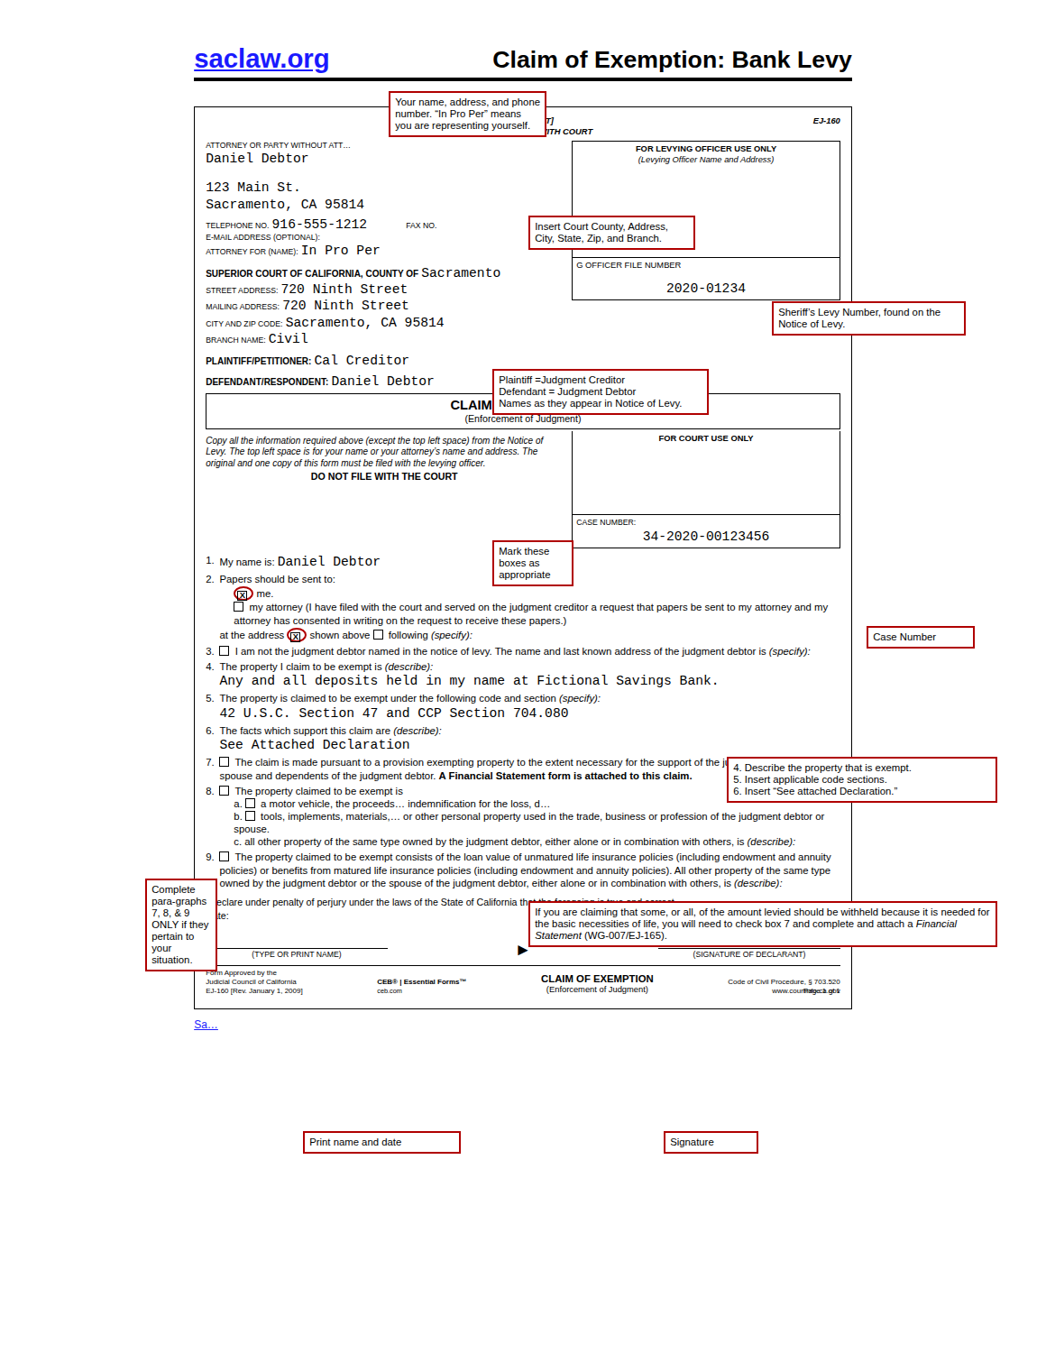saclaw.org
Claim of Exemption: Bank Levy
Your name, address, and phone number. “In Pro Per” means you are representing yourself.
Insert Court County, Address, City, State, Zip, and Branch.
Sheriff’s Levy Number, found on the Notice of Levy.
Plaintiff =Judgment Creditor
Defendant = Judgment Debtor
Names as they appear in Notice of Levy.
Mark these boxes as appropriate
Case Number
4. Describe the property that is exempt.
5. Insert applicable code sections.
6. Insert “See attached Declaration.”
Complete para-graphs 7, 8, & 9 ONLY if they pertain to your situation.
If you are claiming that some, or all, of the amount levied should be withheld because it is needed for the basic necessities of life, you will need to check box 7 and complete and attach a Financial Statement (WG-007/EJ-165).
Print name and date
Signature
AGE GARNISHMENT] EJ-160
FICER. DO NOT FILE WITH COURT
Attorney or Party Without Att…
Daniel Debtor
123 Main St.
Sacramento, CA 95814
Telephone No. 916-555-1212 Fax No.
E-mail Address (Optional):
Attorney For (Name): In Pro Per
SUPERIOR COURT OF CALIFORNIA, COUNTY OF Sacramento
Street Address: 720 Ninth Street
Mailing Address: 720 Ninth Street
City and Zip Code: Sacramento, CA 95814
Branch Name: Civil
PLAINTIFF/PETITIONER: Cal Creditor
DEFENDANT/RESPONDENT: Daniel Debtor
FOR LEVYING OFFICER USE ONLY
(Levying Officer Name and Address)
G OFFICER FILE NUMBER
2020-01234
CLAIM OF EXEMPTION (Enforcement of Judgment)
Copy all the information required above (except the top left space) from the Notice of Levy. The top left space is for your name or your attorney’s name and address. The original and one copy of this form must be filed with the levying officer.
DO NOT FILE WITH THE COURT
FOR COURT USE ONLY
Case Number:
34-2020-00123456
My name is: Daniel Debtor
Papers should be sent to:
me.
my attorney (I have filed with the court and served on the judgment creditor a request that papers be sent to my attorney and my attorney has consented in writing on the request to receive these papers.)
at the address shown above following (specify):
I am not the judgment debtor named in the notice of levy. The name and last known address of the judgment debtor is (specify):
The property I claim to be exempt is (describe):
Any and all deposits held in my name at Fictional Savings Bank.
The property is claimed to be exempt under the following code and section (specify):
42 U.S.C. Section 47 and CCP Section 704.080
The facts which support this claim are (describe):
See Attached Declaration
The claim is made pursuant to a provision exempting property to the extent necessary for the support of the judgment debtor and the spouse and dependents of the judgment debtor. A Financial Statement form is attached to this claim.
The property claimed to be exempt is
a. a motor vehicle, the proceeds… indemnification for the loss, d…
b. tools, implements, materials,… or other personal property used in the trade, business or profession of the judgment debtor or spouse.
c. all other property of the same type owned by the judgment debtor, either alone or in combination with others, is (describe):
The property claimed to be exempt consists of the loan value of unmatured life insurance policies (including endowment and annuity policies) or benefits from matured life insurance policies (including endowment and annuity policies). All other property of the same type owned by the judgment debtor or the spouse of the judgment debtor, either alone or in combination with others, is (describe):
I declare under penalty of perjury under the laws of the State of California that the foregoing is true and correct.
Date:
(TYPE OR PRINT NAME)
►
(SIGNATURE OF DECLARANT)
Form Approved by the
Judicial Council of California
EJ-160 [Rev. January 1, 2009]
CEB® | Essential Forms™
ceb.com
CLAIM OF EXEMPTION (Enforcement of Judgment)
Code of Civil Procedure, § 703.520
www.courtinfo.ca.gov
Page 1 of 1
Sa…